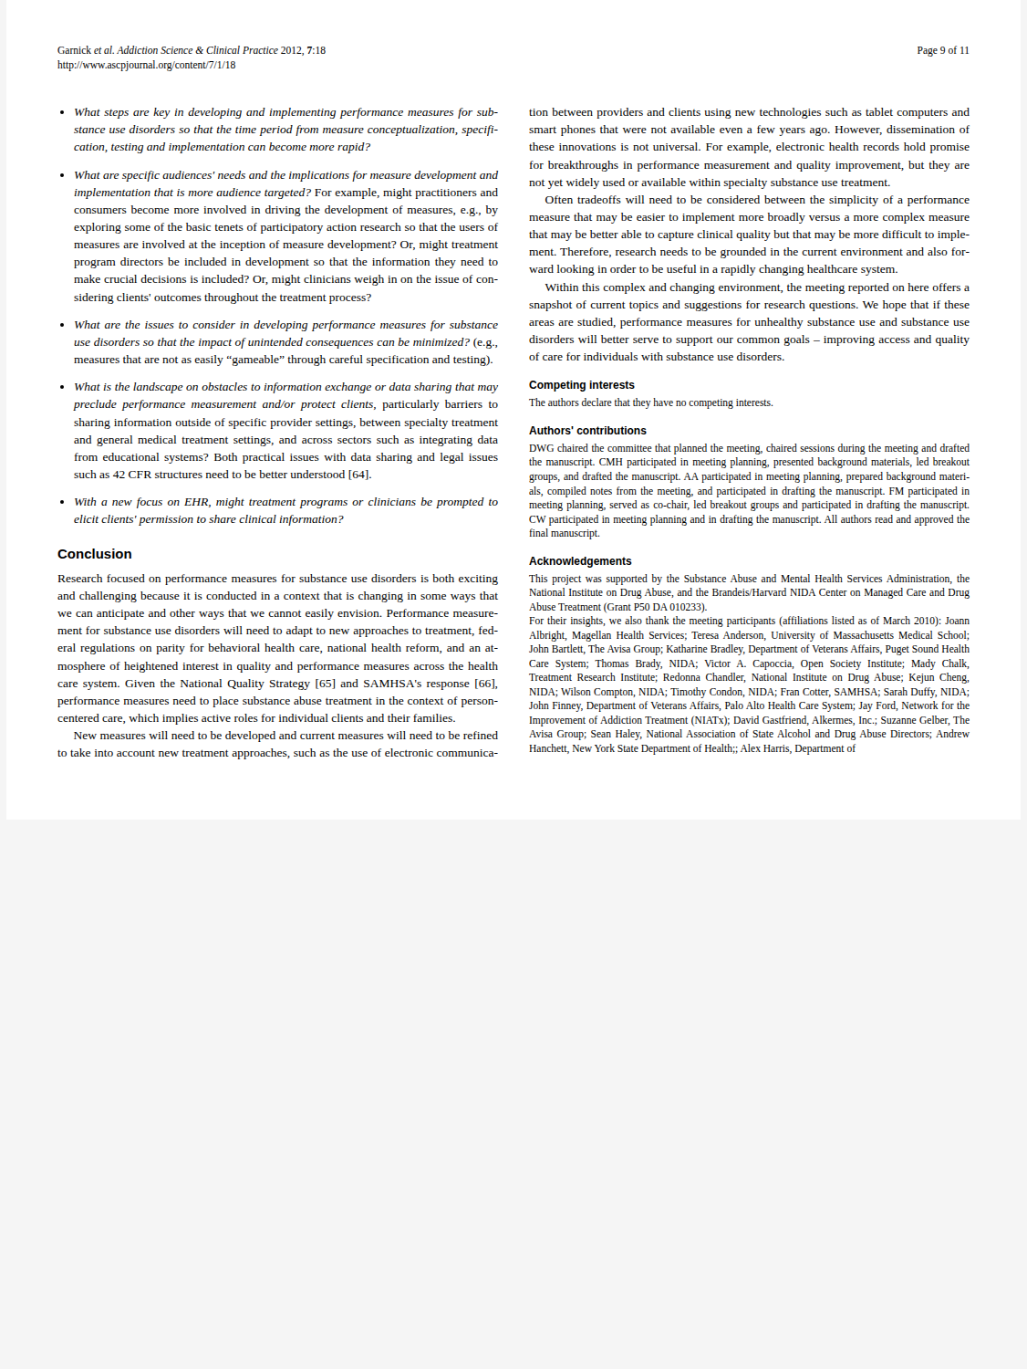Garnick et al. Addiction Science & Clinical Practice 2012, 7:18
http://www.ascpjournal.org/content/7/1/18
Page 9 of 11
What steps are key in developing and implementing performance measures for substance use disorders so that the time period from measure conceptualization, specification, testing and implementation can become more rapid?
What are specific audiences' needs and the implications for measure development and implementation that is more audience targeted? For example, might practitioners and consumers become more involved in driving the development of measures, e.g., by exploring some of the basic tenets of participatory action research so that the users of measures are involved at the inception of measure development? Or, might treatment program directors be included in development so that the information they need to make crucial decisions is included? Or, might clinicians weigh in on the issue of considering clients' outcomes throughout the treatment process?
What are the issues to consider in developing performance measures for substance use disorders so that the impact of unintended consequences can be minimized? (e.g., measures that are not as easily “gameable” through careful specification and testing).
What is the landscape on obstacles to information exchange or data sharing that may preclude performance measurement and/or protect clients, particularly barriers to sharing information outside of specific provider settings, between specialty treatment and general medical treatment settings, and across sectors such as integrating data from educational systems? Both practical issues with data sharing and legal issues such as 42 CFR structures need to be better understood [64].
With a new focus on EHR, might treatment programs or clinicians be prompted to elicit clients' permission to share clinical information?
Conclusion
Research focused on performance measures for substance use disorders is both exciting and challenging because it is conducted in a context that is changing in some ways that we can anticipate and other ways that we cannot easily envision. Performance measurement for substance use disorders will need to adapt to new approaches to treatment, federal regulations on parity for behavioral health care, national health reform, and an atmosphere of heightened interest in quality and performance measures across the health care system. Given the National Quality Strategy [65] and SAMHSA's response [66], performance measures need to place substance abuse treatment in the context of person-centered care, which implies active roles for individual clients and their families.
New measures will need to be developed and current measures will need to be refined to take into account new treatment approaches, such as the use of electronic communication between providers and clients using new technologies such as tablet computers and smart phones that were not available even a few years ago. However, dissemination of these innovations is not universal. For example, electronic health records hold promise for breakthroughs in performance measurement and quality improvement, but they are not yet widely used or available within specialty substance use treatment.
Often tradeoffs will need to be considered between the simplicity of a performance measure that may be easier to implement more broadly versus a more complex measure that may be better able to capture clinical quality but that may be more difficult to implement. Therefore, research needs to be grounded in the current environment and also forward looking in order to be useful in a rapidly changing healthcare system.
Within this complex and changing environment, the meeting reported on here offers a snapshot of current topics and suggestions for research questions. We hope that if these areas are studied, performance measures for unhealthy substance use and substance use disorders will better serve to support our common goals – improving access and quality of care for individuals with substance use disorders.
Competing interests
The authors declare that they have no competing interests.
Authors' contributions
DWG chaired the committee that planned the meeting, chaired sessions during the meeting and drafted the manuscript. CMH participated in meeting planning, presented background materials, led breakout groups, and drafted the manuscript. AA participated in meeting planning, prepared background materials, compiled notes from the meeting, and participated in drafting the manuscript. FM participated in meeting planning, served as co-chair, led breakout groups and participated in drafting the manuscript. CW participated in meeting planning and in drafting the manuscript. All authors read and approved the final manuscript.
Acknowledgements
This project was supported by the Substance Abuse and Mental Health Services Administration, the National Institute on Drug Abuse, and the Brandeis/Harvard NIDA Center on Managed Care and Drug Abuse Treatment (Grant P50 DA 010233).
For their insights, we also thank the meeting participants (affiliations listed as of March 2010): Joann Albright, Magellan Health Services; Teresa Anderson, University of Massachusetts Medical School; John Bartlett, The Avisa Group; Katharine Bradley, Department of Veterans Affairs, Puget Sound Health Care System; Thomas Brady, NIDA; Victor A. Capoccia, Open Society Institute; Mady Chalk, Treatment Research Institute; Redonna Chandler, National Institute on Drug Abuse; Kejun Cheng, NIDA; Wilson Compton, NIDA; Timothy Condon, NIDA; Fran Cotter, SAMHSA; Sarah Duffy, NIDA; John Finney, Department of Veterans Affairs, Palo Alto Health Care System; Jay Ford, Network for the Improvement of Addiction Treatment (NIATx); David Gastfriend, Alkermes, Inc.; Suzanne Gelber, The Avisa Group; Sean Haley, National Association of State Alcohol and Drug Abuse Directors; Andrew Hanchett, New York State Department of Health;; Alex Harris, Department of